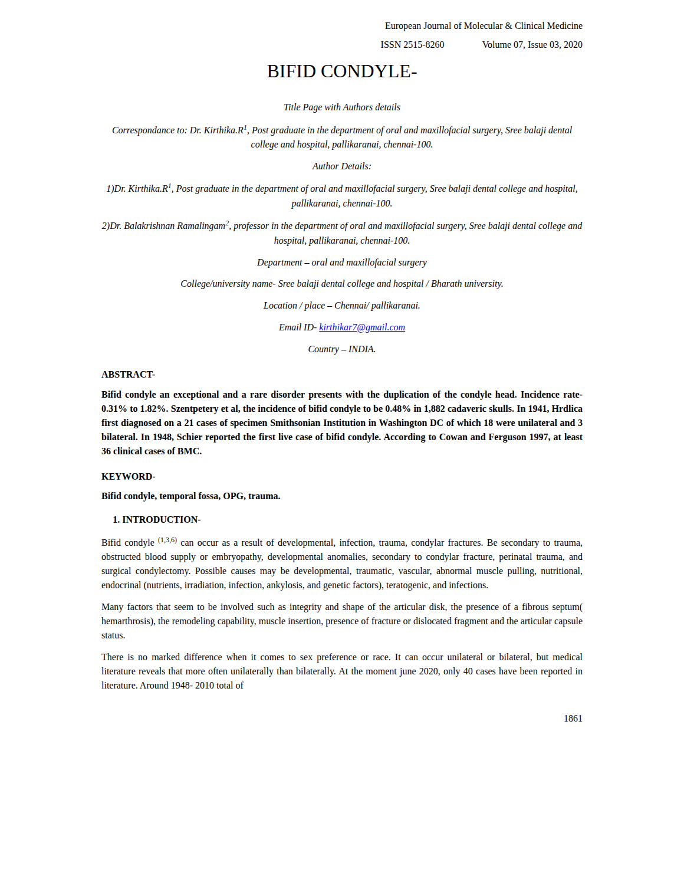European Journal of Molecular & Clinical Medicine
ISSN 2515-8260 Volume 07, Issue 03, 2020
BIFID CONDYLE-
Title Page with Authors details
Correspondance to: Dr. Kirthika.R1, Post graduate in the department of oral and maxillofacial surgery, Sree balaji dental college and hospital, pallikaranai, chennai-100.
Author Details:
1)Dr. Kirthika.R1, Post graduate in the department of oral and maxillofacial surgery, Sree balaji dental college and hospital, pallikaranai, chennai-100.
2)Dr. Balakrishnan Ramalingam2, professor in the department of oral and maxillofacial surgery, Sree balaji dental college and hospital, pallikaranai, chennai-100.
Department – oral and maxillofacial surgery
College/university name- Sree balaji dental college and hospital / Bharath university.
Location / place – Chennai/ pallikaranai.
Email ID- kirthikar7@gmail.com
Country – INDIA.
ABSTRACT-
Bifid condyle an exceptional and a rare disorder presents with the duplication of the condyle head. Incidence rate- 0.31% to 1.82%. Szentpetery et al, the incidence of bifid condyle to be 0.48% in 1,882 cadaveric skulls. In 1941, Hrdlica first diagnosed on a 21 cases of specimen Smithsonian Institution in Washington DC of which 18 were unilateral and 3 bilateral. In 1948, Schier reported the first live case of bifid condyle. According to Cowan and Ferguson 1997, at least 36 clinical cases of BMC.
KEYWORD-
Bifid condyle, temporal fossa, OPG, trauma.
INTRODUCTION-
Bifid condyle (1,3,6) can occur as a result of developmental, infection, trauma, condylar fractures. Be secondary to trauma, obstructed blood supply or embryopathy, developmental anomalies, secondary to condylar fracture, perinatal trauma, and surgical condylectomy. Possible causes may be developmental, traumatic, vascular, abnormal muscle pulling, nutritional, endocrinal (nutrients, irradiation, infection, ankylosis, and genetic factors), teratogenic, and infections.
Many factors that seem to be involved such as integrity and shape of the articular disk, the presence of a fibrous septum( hemarthrosis), the remodeling capability, muscle insertion, presence of fracture or dislocated fragment and the articular capsule status.
There is no marked difference when it comes to sex preference or race. It can occur unilateral or bilateral, but medical literature reveals that more often unilaterally than bilaterally. At the moment june 2020, only 40 cases have been reported in literature. Around 1948- 2010 total of
1861